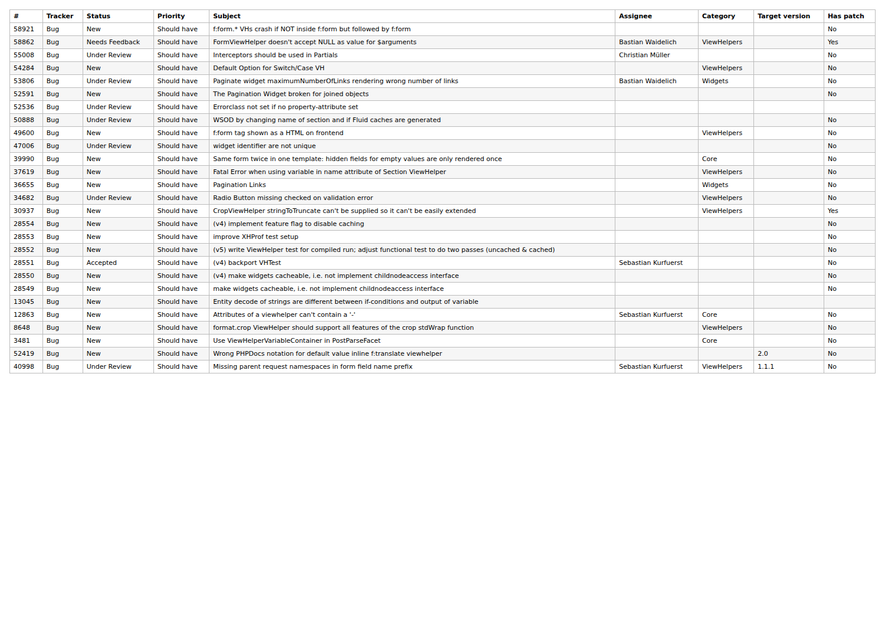| # | Tracker | Status | Priority | Subject | Assignee | Category | Target version | Has patch |
| --- | --- | --- | --- | --- | --- | --- | --- | --- |
| 58921 | Bug | New | Should have | f:form.* VHs crash if NOT inside f:form but followed by f:form | | | | No |
| 58862 | Bug | Needs Feedback | Should have | FormViewHelper doesn't accept NULL as value for $arguments | Bastian Waidelich | ViewHelpers | | Yes |
| 55008 | Bug | Under Review | Should have | Interceptors should be used in Partials | Christian Müller | | | No |
| 54284 | Bug | New | Should have | Default Option for Switch/Case VH | | ViewHelpers | | No |
| 53806 | Bug | Under Review | Should have | Paginate widget maximumNumberOfLinks rendering wrong number of links | Bastian Waidelich | Widgets | | No |
| 52591 | Bug | New | Should have | The Pagination Widget broken for joined objects | | | | No |
| 52536 | Bug | Under Review | Should have | Errorclass not set if no property-attribute set | | | | |
| 50888 | Bug | Under Review | Should have | WSOD by changing name of section and if Fluid caches are generated | | | | No |
| 49600 | Bug | New | Should have | f:form tag shown as a HTML on frontend | | ViewHelpers | | No |
| 47006 | Bug | Under Review | Should have | widget identifier are not unique | | | | No |
| 39990 | Bug | New | Should have | Same form twice in one template: hidden fields for empty values are only rendered once | | Core | | No |
| 37619 | Bug | New | Should have | Fatal Error when using variable in name attribute of Section ViewHelper | | ViewHelpers | | No |
| 36655 | Bug | New | Should have | Pagination Links | | Widgets | | No |
| 34682 | Bug | Under Review | Should have | Radio Button missing checked on validation error | | ViewHelpers | | No |
| 30937 | Bug | New | Should have | CropViewHelper stringToTruncate can't be supplied so it can't be easily extended | | ViewHelpers | | Yes |
| 28554 | Bug | New | Should have | (v4) implement feature flag to disable caching | | | | No |
| 28553 | Bug | New | Should have | improve XHProf test setup | | | | No |
| 28552 | Bug | New | Should have | (v5) write ViewHelper test for compiled run; adjust functional test to do two passes (uncached & cached) | | | | No |
| 28551 | Bug | Accepted | Should have | (v4) backport VHTest | Sebastian Kurfuerst | | | No |
| 28550 | Bug | New | Should have | (v4) make widgets cacheable, i.e. not implement childnodeaccess interface | | | | No |
| 28549 | Bug | New | Should have | make widgets cacheable, i.e. not implement childnodeaccess interface | | | | No |
| 13045 | Bug | New | Should have | Entity decode of strings are different between if-conditions and output of variable | | | | |
| 12863 | Bug | New | Should have | Attributes of a viewhelper can't contain a '-' | Sebastian Kurfuerst | Core | | No |
| 8648 | Bug | New | Should have | format.crop ViewHelper should support all features of the crop stdWrap function | | ViewHelpers | | No |
| 3481 | Bug | New | Should have | Use ViewHelperVariableContainer in PostParseFacet | | Core | | No |
| 52419 | Bug | New | Should have | Wrong PHPDocs notation for default value inline f:translate viewhelper | | | 2.0 | No |
| 40998 | Bug | Under Review | Should have | Missing parent request namespaces in form field name prefix | Sebastian Kurfuerst | ViewHelpers | 1.1.1 | No |